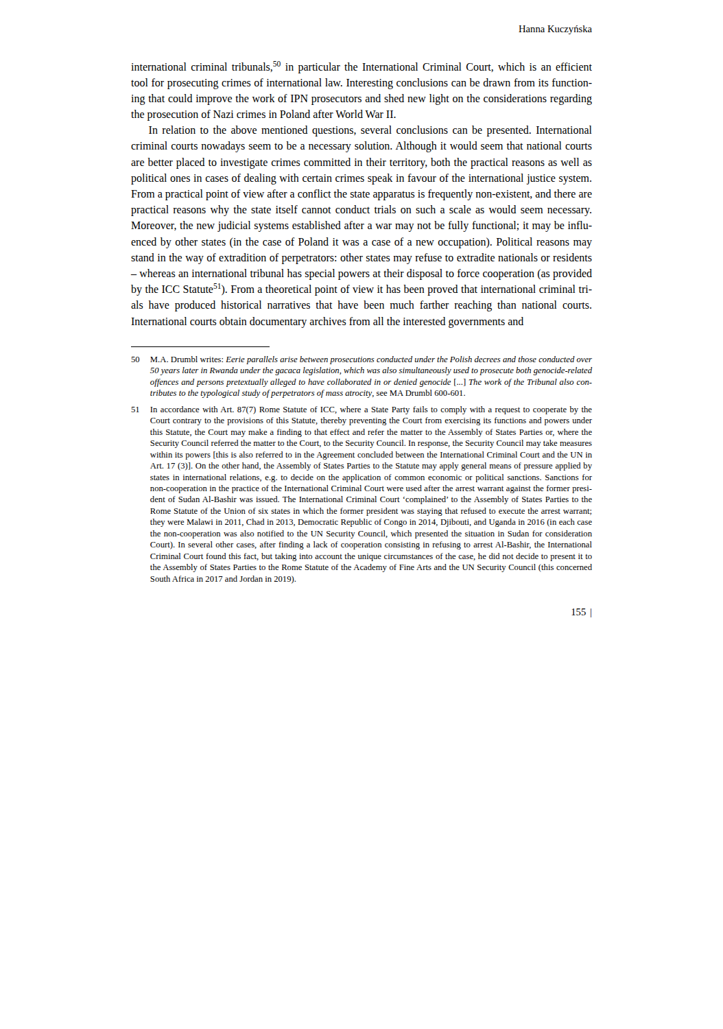Hanna Kuczyńska
international criminal tribunals,50 in particular the International Criminal Court, which is an efficient tool for prosecuting crimes of international law. Interesting conclusions can be drawn from its functioning that could improve the work of IPN prosecutors and shed new light on the considerations regarding the prosecution of Nazi crimes in Poland after World War II.
In relation to the above mentioned questions, several conclusions can be presented. International criminal courts nowadays seem to be a necessary solution. Although it would seem that national courts are better placed to investigate crimes committed in their territory, both the practical reasons as well as political ones in cases of dealing with certain crimes speak in favour of the international justice system. From a practical point of view after a conflict the state apparatus is frequently non-existent, and there are practical reasons why the state itself cannot conduct trials on such a scale as would seem necessary. Moreover, the new judicial systems established after a war may not be fully functional; it may be influenced by other states (in the case of Poland it was a case of a new occupation). Political reasons may stand in the way of extradition of perpetrators: other states may refuse to extradite nationals or residents – whereas an international tribunal has special powers at their disposal to force cooperation (as provided by the ICC Statute51). From a theoretical point of view it has been proved that international criminal trials have produced historical narratives that have been much farther reaching than national courts. International courts obtain documentary archives from all the interested governments and
M.A. Drumbl writes: Eerie parallels arise between prosecutions conducted under the Polish decrees and those conducted over 50 years later in Rwanda under the gacaca legislation, which was also simultaneously used to prosecute both genocide-related offences and persons pretextually alleged to have collaborated in or denied genocide [...] The work of the Tribunal also contributes to the typological study of perpetrators of mass atrocity, see MA Drumbl 600-601.
In accordance with Art. 87(7) Rome Statute of ICC, where a State Party fails to comply with a request to cooperate by the Court contrary to the provisions of this Statute, thereby preventing the Court from exercising its functions and powers under this Statute, the Court may make a finding to that effect and refer the matter to the Assembly of States Parties or, where the Security Council referred the matter to the Court, to the Security Council. In response, the Security Council may take measures within its powers [this is also referred to in the Agreement concluded between the International Criminal Court and the UN in Art. 17 (3)]. On the other hand, the Assembly of States Parties to the Statute may apply general means of pressure applied by states in international relations, e.g. to decide on the application of common economic or political sanctions. Sanctions for non-cooperation in the practice of the International Criminal Court were used after the arrest warrant against the former president of Sudan Al-Bashir was issued. The International Criminal Court ‘complained’ to the Assembly of States Parties to the Rome Statute of the Union of six states in which the former president was staying that refused to execute the arrest warrant; they were Malawi in 2011, Chad in 2013, Democratic Republic of Congo in 2014, Djibouti, and Uganda in 2016 (in each case the non-cooperation was also notified to the UN Security Council, which presented the situation in Sudan for consideration Court). In several other cases, after finding a lack of cooperation consisting in refusing to arrest Al-Bashir, the International Criminal Court found this fact, but taking into account the unique circumstances of the case, he did not decide to present it to the Assembly of States Parties to the Rome Statute of the Academy of Fine Arts and the UN Security Council (this concerned South Africa in 2017 and Jordan in 2019).
155|